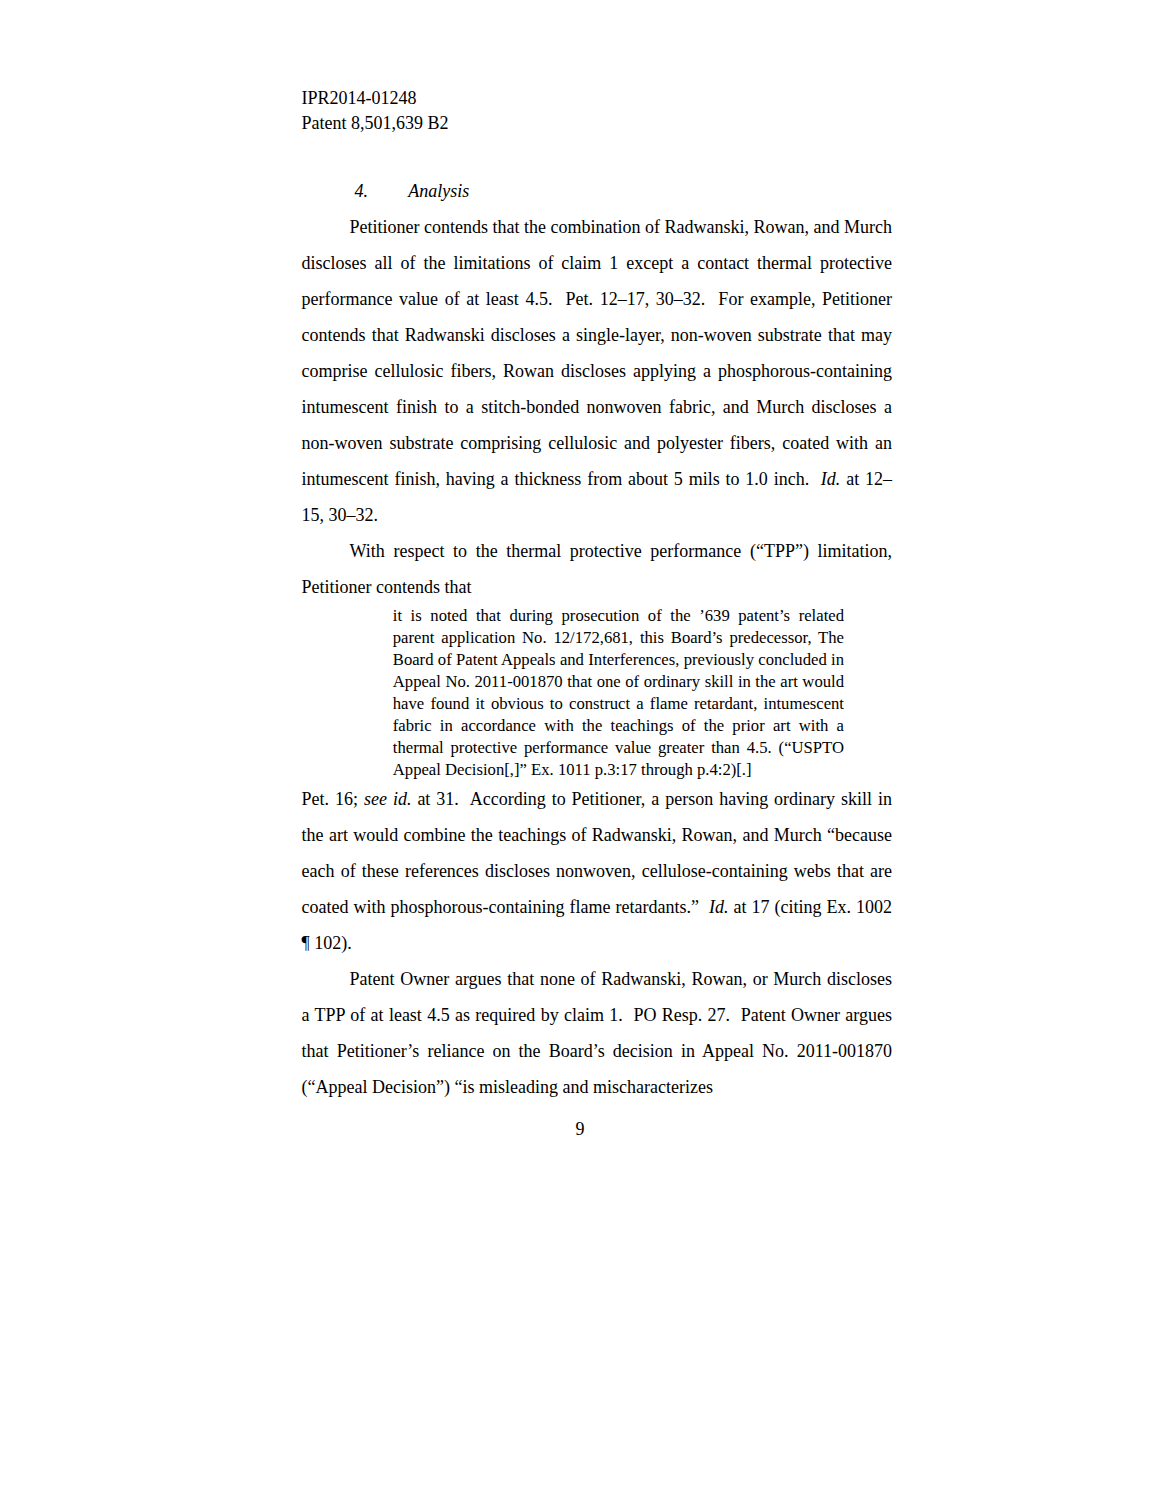IPR2014-01248
Patent 8,501,639 B2
4. Analysis
Petitioner contends that the combination of Radwanski, Rowan, and Murch discloses all of the limitations of claim 1 except a contact thermal protective performance value of at least 4.5. Pet. 12–17, 30–32. For example, Petitioner contends that Radwanski discloses a single-layer, non-woven substrate that may comprise cellulosic fibers, Rowan discloses applying a phosphorous-containing intumescent finish to a stitch-bonded nonwoven fabric, and Murch discloses a non-woven substrate comprising cellulosic and polyester fibers, coated with an intumescent finish, having a thickness from about 5 mils to 1.0 inch. Id. at 12–15, 30–32.
With respect to the thermal protective performance (“TPP”) limitation, Petitioner contends that
it is noted that during prosecution of the ’639 patent’s related parent application No. 12/172,681, this Board’s predecessor, The Board of Patent Appeals and Interferences, previously concluded in Appeal No. 2011-001870 that one of ordinary skill in the art would have found it obvious to construct a flame retardant, intumescent fabric in accordance with the teachings of the prior art with a thermal protective performance value greater than 4.5. (“USPTO Appeal Decision[,]” Ex. 1011 p.3:17 through p.4:2)[.]
Pet. 16; see id. at 31. According to Petitioner, a person having ordinary skill in the art would combine the teachings of Radwanski, Rowan, and Murch “because each of these references discloses nonwoven, cellulose-containing webs that are coated with phosphorous-containing flame retardants.” Id. at 17 (citing Ex. 1002 ¶ 102).
Patent Owner argues that none of Radwanski, Rowan, or Murch discloses a TPP of at least 4.5 as required by claim 1. PO Resp. 27. Patent Owner argues that Petitioner’s reliance on the Board’s decision in Appeal No. 2011-001870 (“Appeal Decision”) “is misleading and mischaracterizes
9